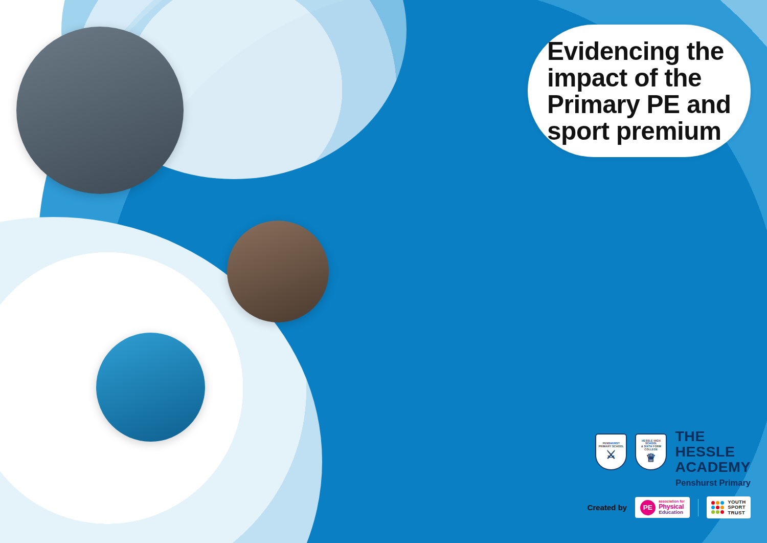Evidencing the
impact of the
Primary PE and
sport premium
PENSHURST
PRIMARY SCHOOL ⚔
HESSLE HIGH SCHOOL
& SIXTH FORM COLLEGE ♕
THE
HESSLE
ACADEMY
Penshurst Primary
Created by
PE association for Physical Education
YOUTH
SPORT
TRUST